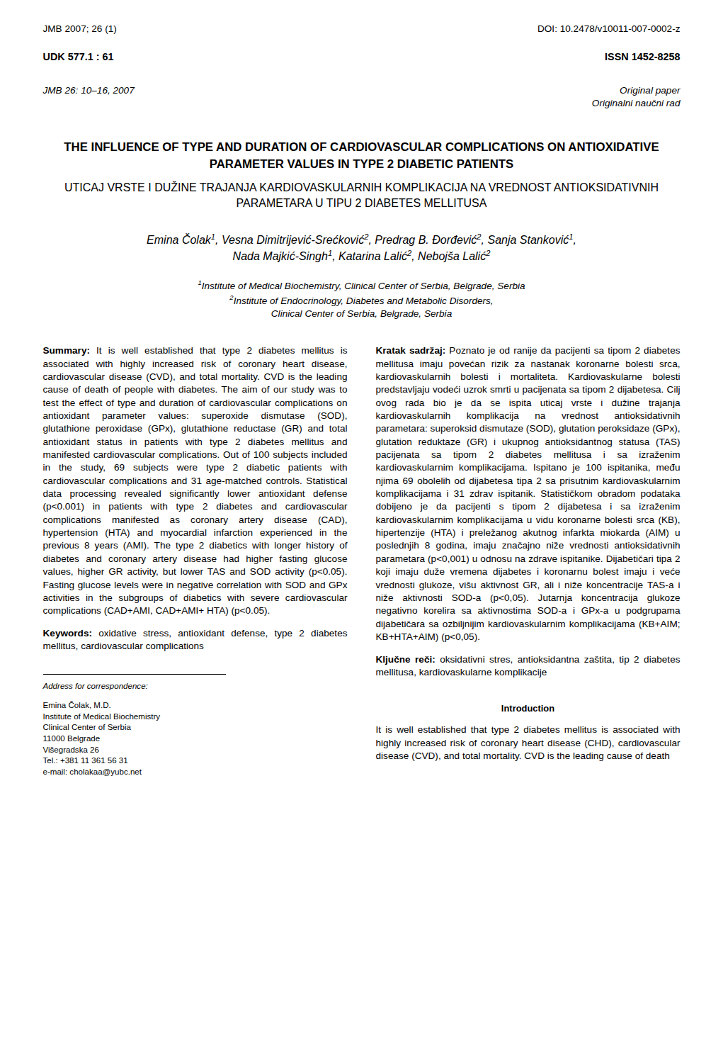JMB 2007; 26 (1) DOI: 10.2478/v10011-007-0002-z
UDK 577.1 : 61 ISSN 1452-8258
JMB 26: 10–16, 2007 Original paper
Originalni naučni rad
The Influence of Type and Duration of Cardiovascular Complications on Antioxidative Parameter Values in Type 2 Diabetic Patients
Uticaj vrste i dužine trajanja kardiovaskularnih komplikacija na vrednost antioksidativnih parametara u tipu 2 diabetes mellitusa
Emina Čolak1, Vesna Dimitrijević-Srećković2, Predrag B. Đorđević2, Sanja Stanković1,
Nada Majkić-Singh1, Katarina Lalić2, Nebojša Lalić2
1Institute of Medical Biochemistry, Clinical Center of Serbia, Belgrade, Serbia
2Institute of Endocrinology, Diabetes and Metabolic Disorders,
Clinical Center of Serbia, Belgrade, Serbia
Summary: It is well established that type 2 diabetes mellitus is associated with highly increased risk of coronary heart disease, cardiovascular disease (CVD), and total mortality. CVD is the leading cause of death of people with diabetes. The aim of our study was to test the effect of type and duration of cardiovascular complications on antioxidant parameter values: superoxide dismutase (SOD), glutathione peroxidase (GPx), glutathione reductase (GR) and total antioxidant status in patients with type 2 diabetes mellitus and manifested cardiovascular complications. Out of 100 subjects included in the study, 69 subjects were type 2 diabetic patients with cardiovascular complications and 31 age-matched controls. Statistical data processing revealed significantly lower antioxidant defense (p<0.001) in patients with type 2 diabetes and cardiovascular complications manifested as coronary artery disease (CAD), hypertension (HTA) and myocardial infarction experienced in the previous 8 years (AMI). The type 2 diabetics with longer history of diabetes and coronary artery disease had higher fasting glucose values, higher GR activity, but lower TAS and SOD activity (p<0.05). Fasting glucose levels were in negative correlation with SOD and GPx activities in the subgroups of diabetics with severe cardiovascular complications (CAD+AMI, CAD+AMI+ HTA) (p<0.05).
Keywords: oxidative stress, antioxidant defense, type 2 diabetes mellitus, cardiovascular complications
Address for correspondence:
Emina Čolak, M.D.
Institute of Medical Biochemistry
Clinical Center of Serbia
11000 Belgrade
Višegradska 26
Tel.: +381 11 361 56 31
e-mail: cholakaa@yubc.net
Kratak sadržaj: Poznato je od ranije da pacijenti sa tipom 2 diabetes mellitusa imaju povećan rizik za nastanak koronarne bolesti srca, kardiovaskularnih bolesti i mortaliteta. Kardiovaskularne bolesti predstavljaju vodeći uzrok smrti u pacijenata sa tipom 2 dijabetesa. Cilj ovog rada bio je da se ispita uticaj vrste i dužine trajanja kardiovaskularnih komplikacija na vrednost antioksidativnih parametara: superoksid dismutaze (SOD), glutation peroksidaze (GPx), glutation reduktaze (GR) i ukupnog antioksidantnog statusa (TAS) pacijenata sa tipom 2 diabetes mellitusa i sa izraženim kardiovaskularnim komplikacijama. Ispitano je 100 ispitanika, među njima 69 obolelih od dijabetesa tipa 2 sa prisutnim kardiovaskularnim komplikacijama i 31 zdrav ispitanik. Statističkom obradom podataka dobijeno je da pacijenti s tipom 2 dijabetesa i sa izraženim kardiovaskularnim komplikacijama u vidu koronarne bolesti srca (KB), hipertenzije (HTA) i preležanog akutnog infarkta miokarda (AIM) u poslednjih 8 godina, imaju značajno niže vrednosti antioksidativnih parametara (p<0,001) u odnosu na zdrave ispitanike. Dijabetičari tipa 2 koji imaju duže vremena dijabetes i koronarnu bolest imaju i veće vrednosti glukoze, višu aktivnost GR, ali i niže koncentracije TAS-a i niže aktivnosti SOD-a (p<0,05). Jutarnja koncentracija glukoze negativno korelira sa aktivnostima SOD-a i GPx-a u podgrupama dijabetičara sa ozbiljnijim kardiovaskularnim komplikacijama (KB+AIM; KB+HTA+AIM) (p<0,05).
Ključne reči: oksidativni stres, antioksidantna zaštita, tip 2 diabetes mellitusa, kardiovaskularne komplikacije
Introduction
It is well established that type 2 diabetes mellitus is associated with highly increased risk of coronary heart disease (CHD), cardiovascular disease (CVD), and total mortality. CVD is the leading cause of death